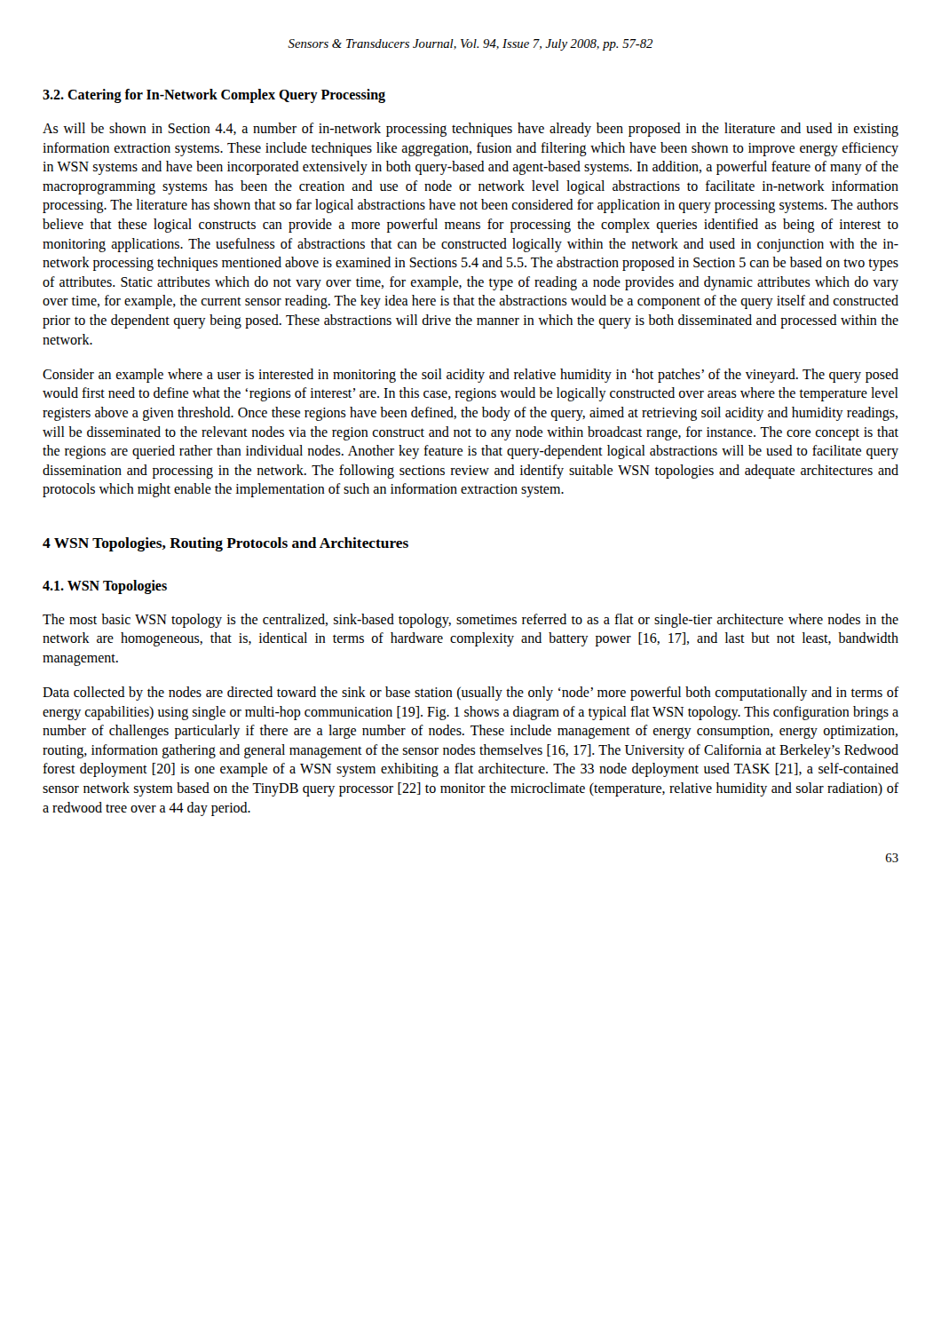Sensors & Transducers Journal, Vol. 94, Issue 7, July 2008, pp. 57-82
3.2. Catering for In-Network Complex Query Processing
As will be shown in Section 4.4, a number of in-network processing techniques have already been proposed in the literature and used in existing information extraction systems. These include techniques like aggregation, fusion and filtering which have been shown to improve energy efficiency in WSN systems and have been incorporated extensively in both query-based and agent-based systems. In addition, a powerful feature of many of the macroprogramming systems has been the creation and use of node or network level logical abstractions to facilitate in-network information processing. The literature has shown that so far logical abstractions have not been considered for application in query processing systems. The authors believe that these logical constructs can provide a more powerful means for processing the complex queries identified as being of interest to monitoring applications. The usefulness of abstractions that can be constructed logically within the network and used in conjunction with the in-network processing techniques mentioned above is examined in Sections 5.4 and 5.5. The abstraction proposed in Section 5 can be based on two types of attributes. Static attributes which do not vary over time, for example, the type of reading a node provides and dynamic attributes which do vary over time, for example, the current sensor reading. The key idea here is that the abstractions would be a component of the query itself and constructed prior to the dependent query being posed. These abstractions will drive the manner in which the query is both disseminated and processed within the network.
Consider an example where a user is interested in monitoring the soil acidity and relative humidity in ‘hot patches’ of the vineyard. The query posed would first need to define what the ‘regions of interest’ are. In this case, regions would be logically constructed over areas where the temperature level registers above a given threshold. Once these regions have been defined, the body of the query, aimed at retrieving soil acidity and humidity readings, will be disseminated to the relevant nodes via the region construct and not to any node within broadcast range, for instance. The core concept is that the regions are queried rather than individual nodes. Another key feature is that query-dependent logical abstractions will be used to facilitate query dissemination and processing in the network. The following sections review and identify suitable WSN topologies and adequate architectures and protocols which might enable the implementation of such an information extraction system.
4 WSN Topologies, Routing Protocols and Architectures
4.1. WSN Topologies
The most basic WSN topology is the centralized, sink-based topology, sometimes referred to as a flat or single-tier architecture where nodes in the network are homogeneous, that is, identical in terms of hardware complexity and battery power [16, 17], and last but not least, bandwidth management.
Data collected by the nodes are directed toward the sink or base station (usually the only ‘node’ more powerful both computationally and in terms of energy capabilities) using single or multi-hop communication [19]. Fig. 1 shows a diagram of a typical flat WSN topology. This configuration brings a number of challenges particularly if there are a large number of nodes. These include management of energy consumption, energy optimization, routing, information gathering and general management of the sensor nodes themselves [16, 17]. The University of California at Berkeley’s Redwood forest deployment [20] is one example of a WSN system exhibiting a flat architecture. The 33 node deployment used TASK [21], a self-contained sensor network system based on the TinyDB query processor [22] to monitor the microclimate (temperature, relative humidity and solar radiation) of a redwood tree over a 44 day period.
63